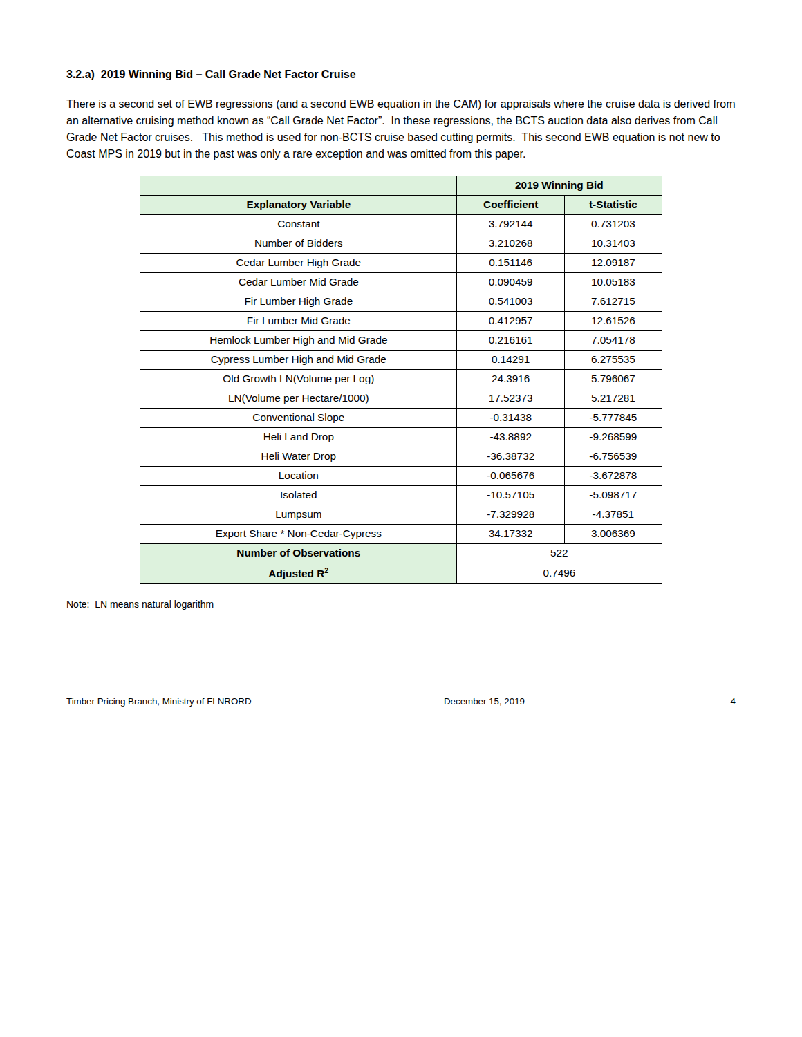3.2.a) 2019 Winning Bid – Call Grade Net Factor Cruise
There is a second set of EWB regressions (and a second EWB equation in the CAM) for appraisals where the cruise data is derived from an alternative cruising method known as “Call Grade Net Factor”. In these regressions, the BCTS auction data also derives from Call Grade Net Factor cruises. This method is used for non-BCTS cruise based cutting permits. This second EWB equation is not new to Coast MPS in 2019 but in the past was only a rare exception and was omitted from this paper.
| | 2019 Winning Bid |
| --- | --- |
| Explanatory Variable | Coefficient | t-Statistic |
| Constant | 3.792144 | 0.731203 |
| Number of Bidders | 3.210268 | 10.31403 |
| Cedar Lumber High Grade | 0.151146 | 12.09187 |
| Cedar Lumber Mid Grade | 0.090459 | 10.05183 |
| Fir Lumber High Grade | 0.541003 | 7.612715 |
| Fir Lumber Mid Grade | 0.412957 | 12.61526 |
| Hemlock Lumber High and Mid Grade | 0.216161 | 7.054178 |
| Cypress Lumber High and Mid Grade | 0.14291 | 6.275535 |
| Old Growth LN(Volume per Log) | 24.3916 | 5.796067 |
| LN(Volume per Hectare/1000) | 17.52373 | 5.217281 |
| Conventional Slope | -0.31438 | -5.777845 |
| Heli Land Drop | -43.8892 | -9.268599 |
| Heli Water Drop | -36.38732 | -6.756539 |
| Location | -0.065676 | -3.672878 |
| Isolated | -10.57105 | -5.098717 |
| Lumpsum | -7.329928 | -4.37851 |
| Export Share * Non-Cedar-Cypress | 34.17332 | 3.006369 |
| Number of Observations | 522 |
| Adjusted R 2 | 0.7496 |
Note: LN means natural logarithm
Timber Pricing Branch, Ministry of FLNRORD December 15, 2019 4